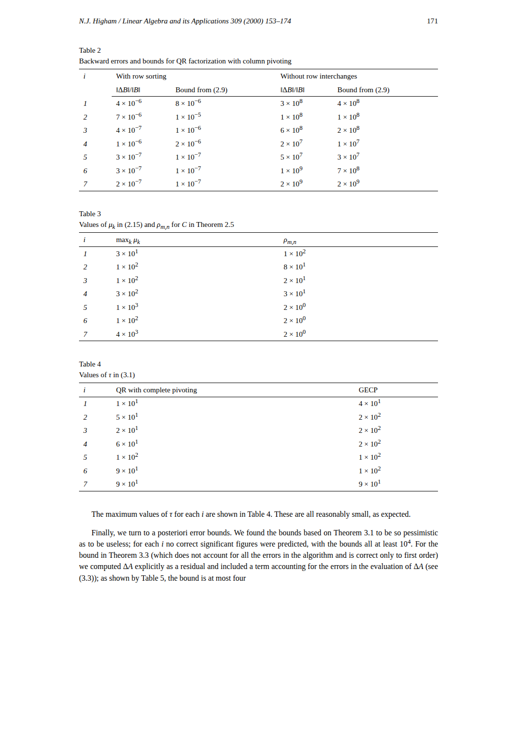N.J. Higham / Linear Algebra and its Applications 309 (2000) 153–174 171
Table 2 Backward errors and bounds for QR factorization with column pivoting
| i | With row sorting | Without row interchanges |
| --- | --- | --- |
| ‖Δ B ‖/‖ B ‖ | Bound from (2.9) | ‖Δ B ‖/‖ B ‖ | Bound from (2.9) |
| 1 | 4 × 10 −6 | 8 × 10 −6 | 3 × 10 8 | 4 × 10 8 |
| 2 | 7 × 10 −6 | 1 × 10 −5 | 1 × 10 8 | 1 × 10 8 |
| 3 | 4 × 10 −7 | 1 × 10 −6 | 6 × 10 8 | 2 × 10 8 |
| 4 | 1 × 10 −6 | 2 × 10 −6 | 2 × 10 7 | 1 × 10 7 |
| 5 | 3 × 10 −7 | 1 × 10 −7 | 5 × 10 7 | 3 × 10 7 |
| 6 | 3 × 10 −7 | 1 × 10 −7 | 1 × 10 9 | 7 × 10 8 |
| 7 | 2 × 10 −7 | 1 × 10 −7 | 2 × 10 9 | 2 × 10 9 |
Table 3 Values of μk in (2.15) and ρm,n for C in Theorem 2.5
| i | max k μ k | ρ m,n |
| --- | --- | --- |
| 1 | 3 × 10 1 | 1 × 10 2 |
| 2 | 1 × 10 2 | 8 × 10 1 |
| 3 | 1 × 10 2 | 2 × 10 1 |
| 4 | 3 × 10 2 | 3 × 10 1 |
| 5 | 1 × 10 3 | 2 × 10 0 |
| 6 | 1 × 10 2 | 2 × 10 0 |
| 7 | 4 × 10 3 | 2 × 10 0 |
Table 4 Values of τ in (3.1)
| i | QR with complete pivoting | GECP |
| --- | --- | --- |
| 1 | 1 × 10 1 | 4 × 10 1 |
| 2 | 5 × 10 1 | 2 × 10 2 |
| 3 | 2 × 10 1 | 2 × 10 2 |
| 4 | 6 × 10 1 | 2 × 10 2 |
| 5 | 1 × 10 2 | 1 × 10 2 |
| 6 | 9 × 10 1 | 1 × 10 2 |
| 7 | 9 × 10 1 | 9 × 10 1 |
The maximum values of τ for each i are shown in Table 4. These are all reasonably small, as expected.
Finally, we turn to a posteriori error bounds. We found the bounds based on Theorem 3.1 to be so pessimistic as to be useless; for each i no correct significant figures were predicted, with the bounds all at least 104. For the bound in Theorem 3.3 (which does not account for all the errors in the algorithm and is correct only to first order) we computed ΔA explicitly as a residual and included a term accounting for the errors in the evaluation of ΔA (see (3.3)); as shown by Table 5, the bound is at most four